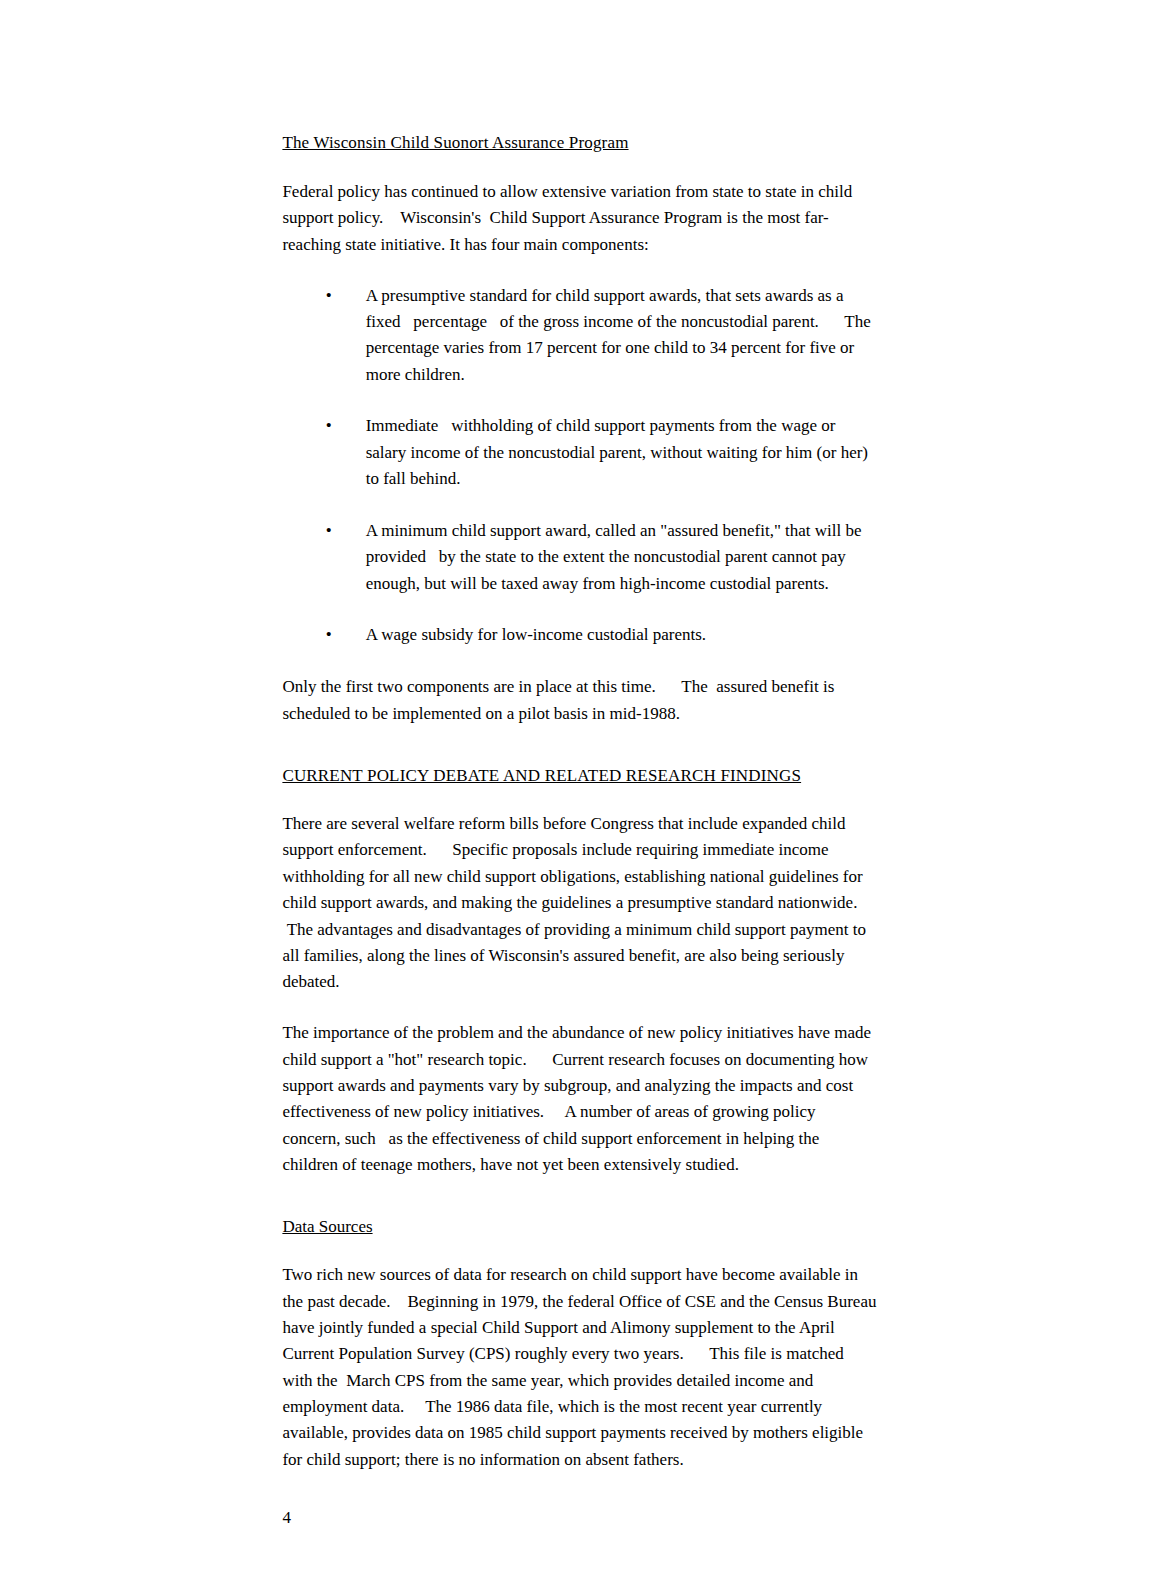The Wisconsin Child Suonort Assurance Program
Federal policy has continued to allow extensive variation from state to state in child support policy. Wisconsin's Child Support Assurance Program is the most far-reaching state initiative. It has four main components:
A presumptive standard for child support awards, that sets awards as a fixed percentage of the gross income of the noncustodial parent. The percentage varies from 17 percent for one child to 34 percent for five or more children.
Immediate withholding of child support payments from the wage or salary income of the noncustodial parent, without waiting for him (or her) to fall behind.
A minimum child support award, called an "assured benefit," that will be provided by the state to the extent the noncustodial parent cannot pay enough, but will be taxed away from high-income custodial parents.
A wage subsidy for low-income custodial parents.
Only the first two components are in place at this time. The assured benefit is scheduled to be implemented on a pilot basis in mid-1988.
CURRENT POLICY DEBATE AND RELATED RESEARCH FINDINGS
There are several welfare reform bills before Congress that include expanded child support enforcement. Specific proposals include requiring immediate income withholding for all new child support obligations, establishing national guidelines for child support awards, and making the guidelines a presumptive standard nationwide. The advantages and disadvantages of providing a minimum child support payment to all families, along the lines of Wisconsin's assured benefit, are also being seriously debated.
The importance of the problem and the abundance of new policy initiatives have made child support a "hot" research topic. Current research focuses on documenting how support awards and payments vary by subgroup, and analyzing the impacts and cost effectiveness of new policy initiatives. A number of areas of growing policy concern, such as the effectiveness of child support enforcement in helping the children of teenage mothers, have not yet been extensively studied.
Data Sources
Two rich new sources of data for research on child support have become available in the past decade. Beginning in 1979, the federal Office of CSE and the Census Bureau have jointly funded a special Child Support and Alimony supplement to the April Current Population Survey (CPS) roughly every two years. This file is matched with the March CPS from the same year, which provides detailed income and employment data. The 1986 data file, which is the most recent year currently available, provides data on 1985 child support payments received by mothers eligible for child support; there is no information on absent fathers.
4